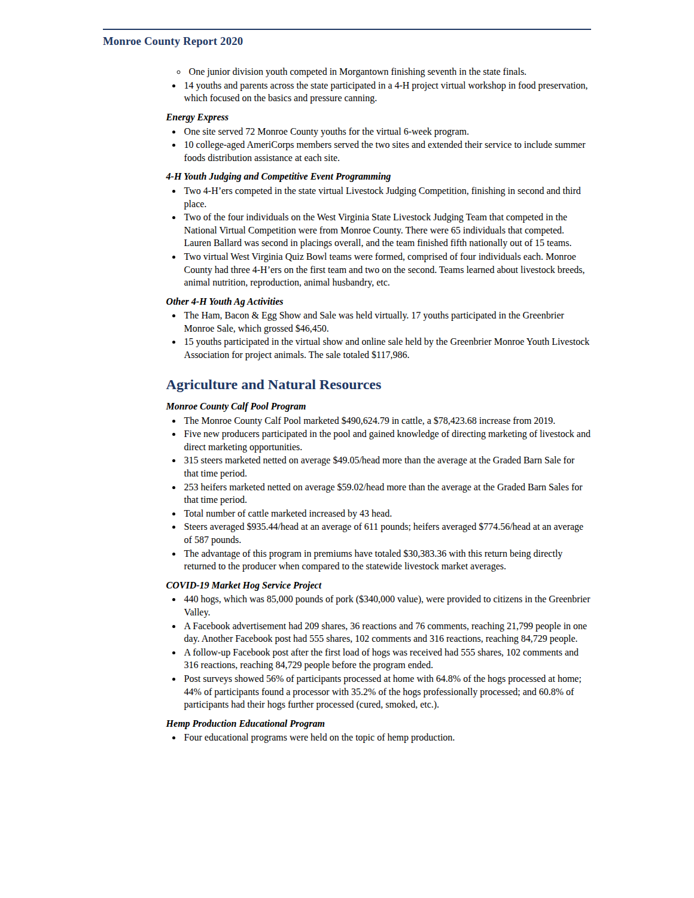Monroe County Report 2020
One junior division youth competed in Morgantown finishing seventh in the state finals.
14 youths and parents across the state participated in a 4-H project virtual workshop in food preservation, which focused on the basics and pressure canning.
Energy Express
One site served 72 Monroe County youths for the virtual 6-week program.
10 college-aged AmeriCorps members served the two sites and extended their service to include summer foods distribution assistance at each site.
4-H Youth Judging and Competitive Event Programming
Two 4-H’ers competed in the state virtual Livestock Judging Competition, finishing in second and third place.
Two of the four individuals on the West Virginia State Livestock Judging Team that competed in the National Virtual Competition were from Monroe County. There were 65 individuals that competed. Lauren Ballard was second in placings overall, and the team finished fifth nationally out of 15 teams.
Two virtual West Virginia Quiz Bowl teams were formed, comprised of four individuals each. Monroe County had three 4-H’ers on the first team and two on the second. Teams learned about livestock breeds, animal nutrition, reproduction, animal husbandry, etc.
Other 4-H Youth Ag Activities
The Ham, Bacon & Egg Show and Sale was held virtually. 17 youths participated in the Greenbrier Monroe Sale, which grossed $46,450.
15 youths participated in the virtual show and online sale held by the Greenbrier Monroe Youth Livestock Association for project animals. The sale totaled $117,986.
Agriculture and Natural Resources
Monroe County Calf Pool Program
The Monroe County Calf Pool marketed $490,624.79 in cattle, a $78,423.68 increase from 2019.
Five new producers participated in the pool and gained knowledge of directing marketing of livestock and direct marketing opportunities.
315 steers marketed netted on average $49.05/head more than the average at the Graded Barn Sale for that time period.
253 heifers marketed netted on average $59.02/head more than the average at the Graded Barn Sales for that time period.
Total number of cattle marketed increased by 43 head.
Steers averaged $935.44/head at an average of 611 pounds; heifers averaged $774.56/head at an average of 587 pounds.
The advantage of this program in premiums have totaled $30,383.36 with this return being directly returned to the producer when compared to the statewide livestock market averages.
COVID-19 Market Hog Service Project
440 hogs, which was 85,000 pounds of pork ($340,000 value), were provided to citizens in the Greenbrier Valley.
A Facebook advertisement had 209 shares, 36 reactions and 76 comments, reaching 21,799 people in one day. Another Facebook post had 555 shares, 102 comments and 316 reactions, reaching 84,729 people.
A follow-up Facebook post after the first load of hogs was received had 555 shares, 102 comments and 316 reactions, reaching 84,729 people before the program ended.
Post surveys showed 56% of participants processed at home with 64.8% of the hogs processed at home; 44% of participants found a processor with 35.2% of the hogs professionally processed; and 60.8% of participants had their hogs further processed (cured, smoked, etc.).
Hemp Production Educational Program
Four educational programs were held on the topic of hemp production.